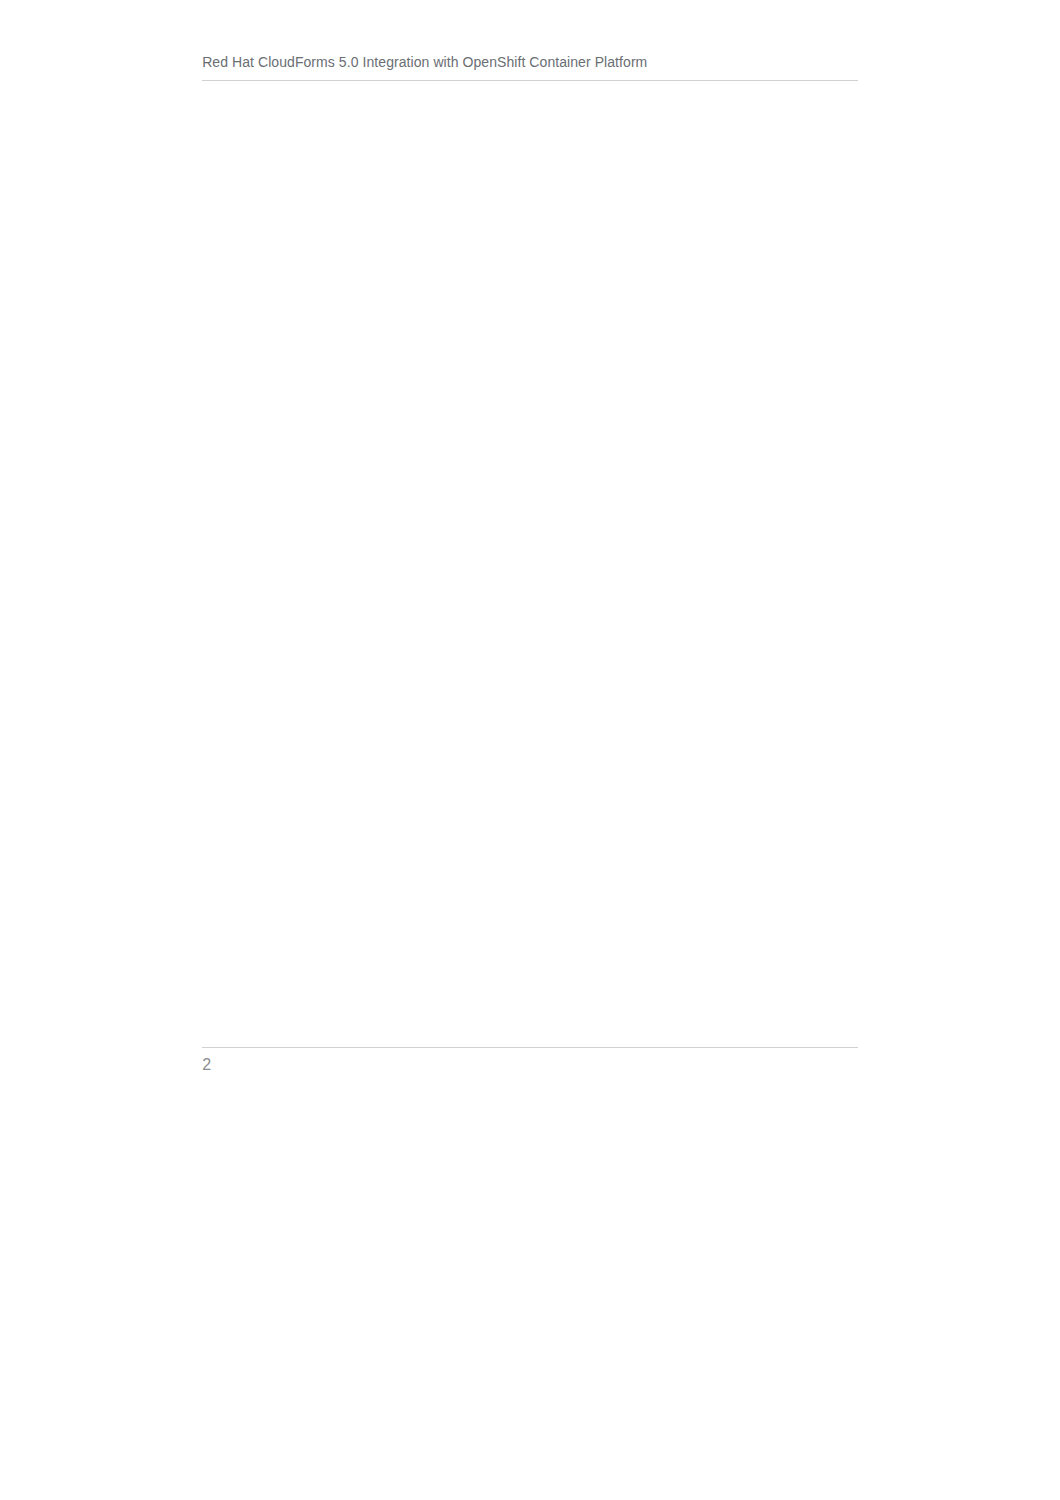Red Hat CloudForms 5.0 Integration with OpenShift Container Platform
2